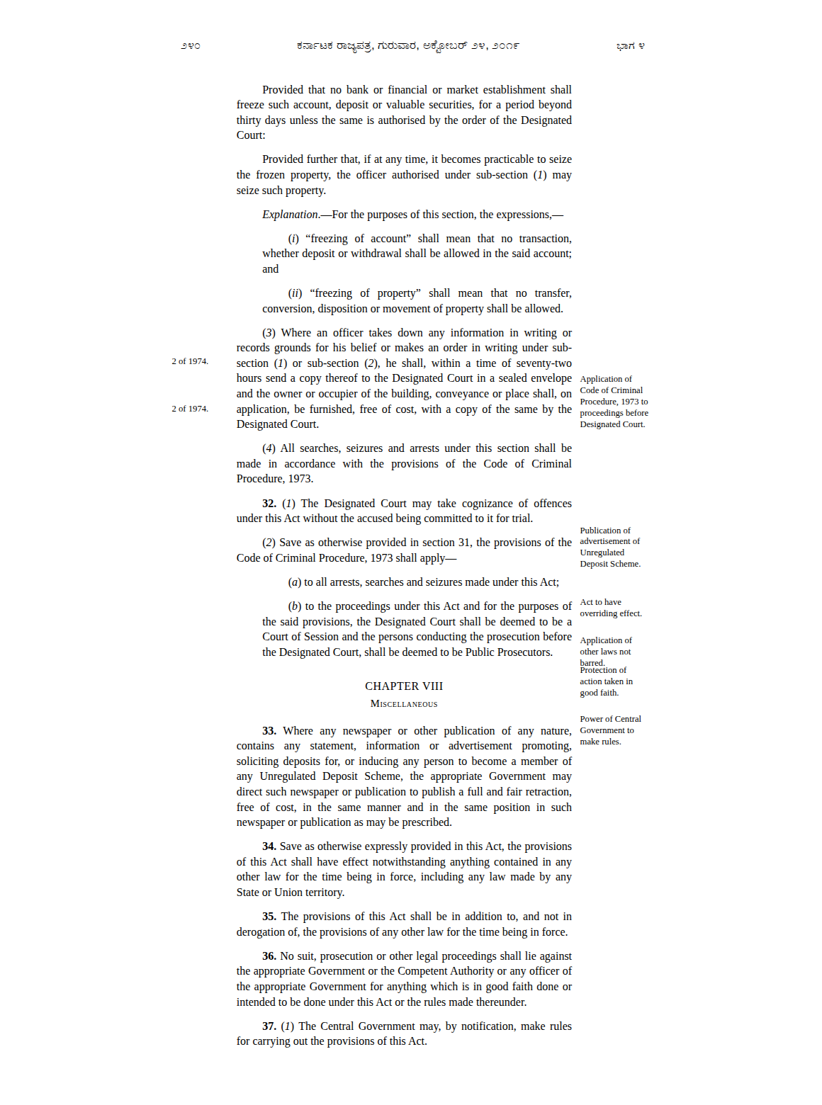೨೪೦
ಕರ್ನಾಟಕ ರಾಜ್ಯಪತ್ರ, ಗುರುವಾರ, ಅಕ್ಟೋಬರ್ ೨೪, ೨೦೧೯
ಭಾಗ ೪
2 of 1974.
2 of 1974.
Provided that no bank or financial or market establishment shall freeze such account, deposit or valuable securities, for a period beyond thirty days unless the same is authorised by the order of the Designated Court:
Provided further that, if at any time, it becomes practicable to seize the frozen property, the officer authorised under sub-section (1) may seize such property.
Explanation.—For the purposes of this section, the expressions,—
(i) “freezing of account” shall mean that no transaction, whether deposit or withdrawal shall be allowed in the said account; and
(ii) “freezing of property” shall mean that no transfer, conversion, disposition or movement of property shall be allowed.
(3) Where an officer takes down any information in writing or records grounds for his belief or makes an order in writing under sub-section (1) or sub-section (2), he shall, within a time of seventy-two hours send a copy thereof to the Designated Court in a sealed envelope and the owner or occupier of the building, conveyance or place shall, on application, be furnished, free of cost, with a copy of the same by the Designated Court.
(4) All searches, seizures and arrests under this section shall be made in accordance with the provisions of the Code of Criminal Procedure, 1973.
32. (1) The Designated Court may take cognizance of offences under this Act without the accused being committed to it for trial.
(2) Save as otherwise provided in section 31, the provisions of the Code of Criminal Procedure, 1973 shall apply—
(a) to all arrests, searches and seizures made under this Act;
(b) to the proceedings under this Act and for the purposes of the said provisions, the Designated Court shall be deemed to be a Court of Session and the persons conducting the prosecution before the Designated Court, shall be deemed to be Public Prosecutors.
CHAPTER VIII
Miscellaneous
33. Where any newspaper or other publication of any nature, contains any statement, information or advertisement promoting, soliciting deposits for, or inducing any person to become a member of any Unregulated Deposit Scheme, the appropriate Government may direct such newspaper or publication to publish a full and fair retraction, free of cost, in the same manner and in the same position in such newspaper or publication as may be prescribed.
34. Save as otherwise expressly provided in this Act, the provisions of this Act shall have effect notwithstanding anything contained in any other law for the time being in force, including any law made by any State or Union territory.
35. The provisions of this Act shall be in addition to, and not in derogation of, the provisions of any other law for the time being in force.
36. No suit, prosecution or other legal proceedings shall lie against the appropriate Government or the Competent Authority or any officer of the appropriate Government for anything which is in good faith done or intended to be done under this Act or the rules made thereunder.
37. (1) The Central Government may, by notification, make rules for carrying out the provisions of this Act.
Application of Code of Criminal Procedure, 1973 to proceedings before Designated Court.
Publication of advertisement of Unregulated Deposit Scheme.
Act to have overriding effect.
Application of other laws not barred.
Protection of action taken in good faith.
Power of Central Government to make rules.